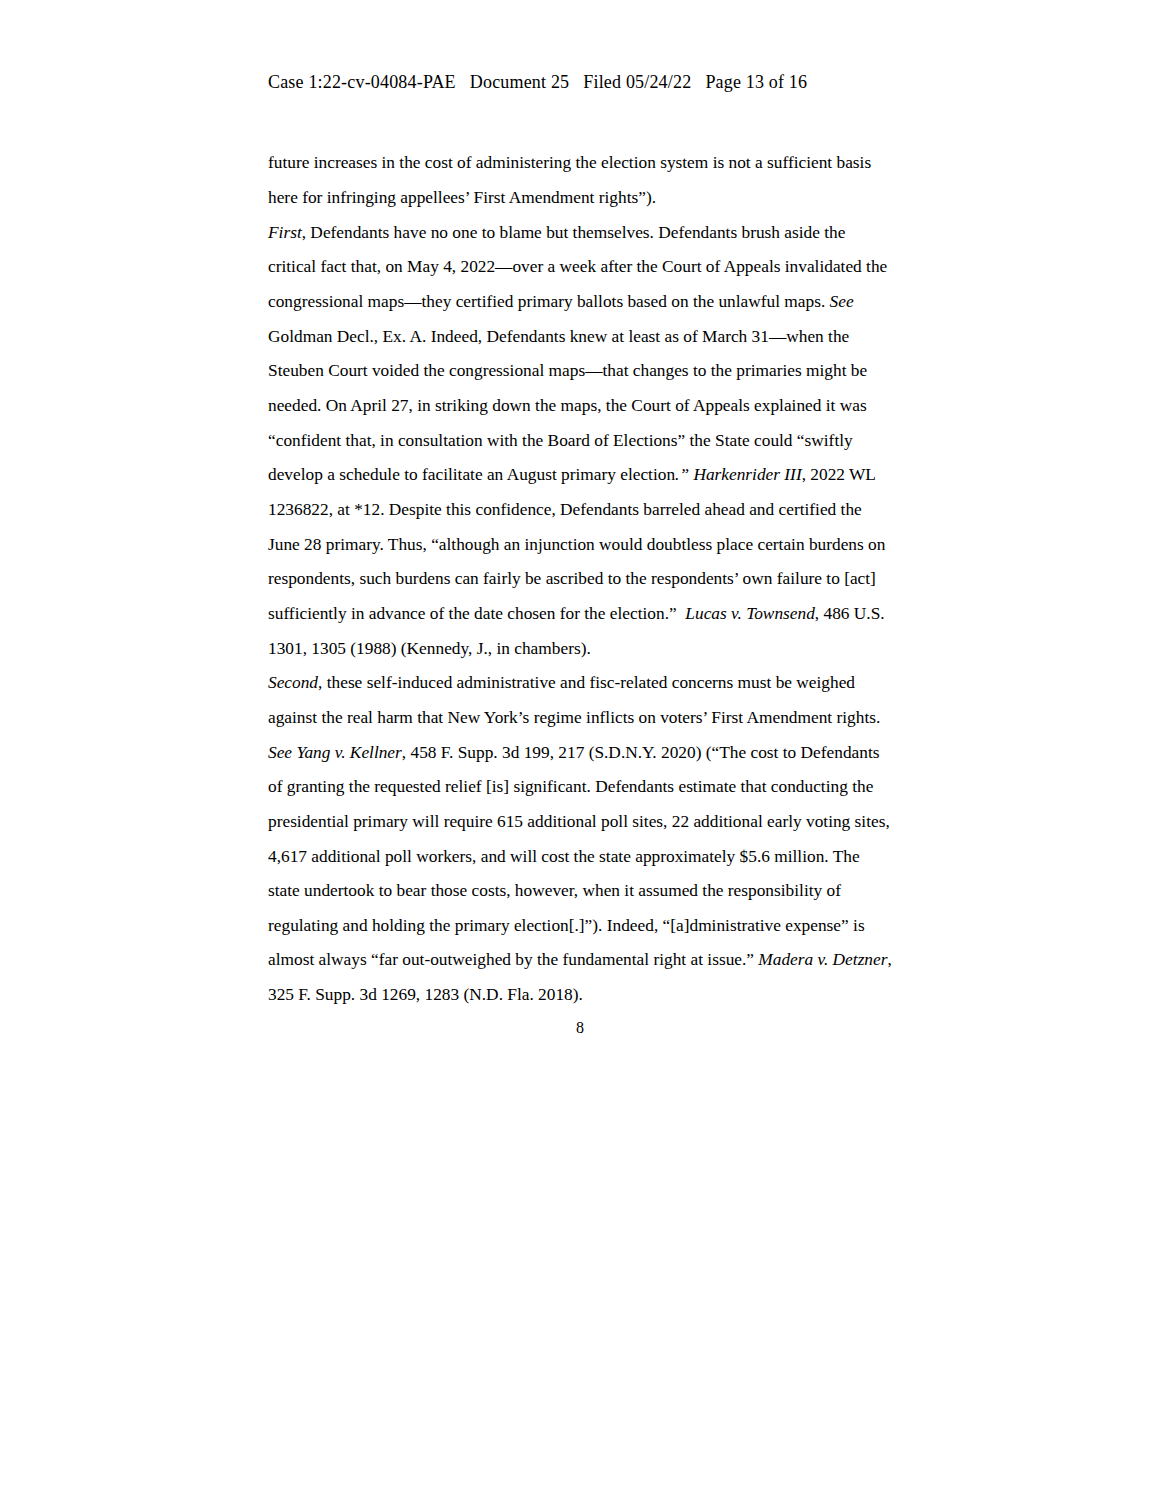Case 1:22-cv-04084-PAE Document 25 Filed 05/24/22 Page 13 of 16
future increases in the cost of administering the election system is not a sufficient basis here for infringing appellees’ First Amendment rights”).
First, Defendants have no one to blame but themselves. Defendants brush aside the critical fact that, on May 4, 2022—over a week after the Court of Appeals invalidated the congressional maps—they certified primary ballots based on the unlawful maps. See Goldman Decl., Ex. A. Indeed, Defendants knew at least as of March 31—when the Steuben Court voided the congressional maps—that changes to the primaries might be needed. On April 27, in striking down the maps, the Court of Appeals explained it was “confident that, in consultation with the Board of Elections” the State could “swiftly develop a schedule to facilitate an August primary election.” Harkenrider III, 2022 WL 1236822, at *12. Despite this confidence, Defendants barreled ahead and certified the June 28 primary. Thus, “although an injunction would doubtless place certain burdens on respondents, such burdens can fairly be ascribed to the respondents’ own failure to [act] sufficiently in advance of the date chosen for the election.” Lucas v. Townsend, 486 U.S. 1301, 1305 (1988) (Kennedy, J., in chambers).
Second, these self-induced administrative and fisc-related concerns must be weighed against the real harm that New York’s regime inflicts on voters’ First Amendment rights. See Yang v. Kellner, 458 F. Supp. 3d 199, 217 (S.D.N.Y. 2020) (“The cost to Defendants of granting the requested relief [is] significant. Defendants estimate that conducting the presidential primary will require 615 additional poll sites, 22 additional early voting sites, 4,617 additional poll workers, and will cost the state approximately $5.6 million. The state undertook to bear those costs, however, when it assumed the responsibility of regulating and holding the primary election[.]”). Indeed, “[a]dministrative expense” is almost always “far out-outweighed by the fundamental right at issue.” Madera v. Detzner, 325 F. Supp. 3d 1269, 1283 (N.D. Fla. 2018).
8